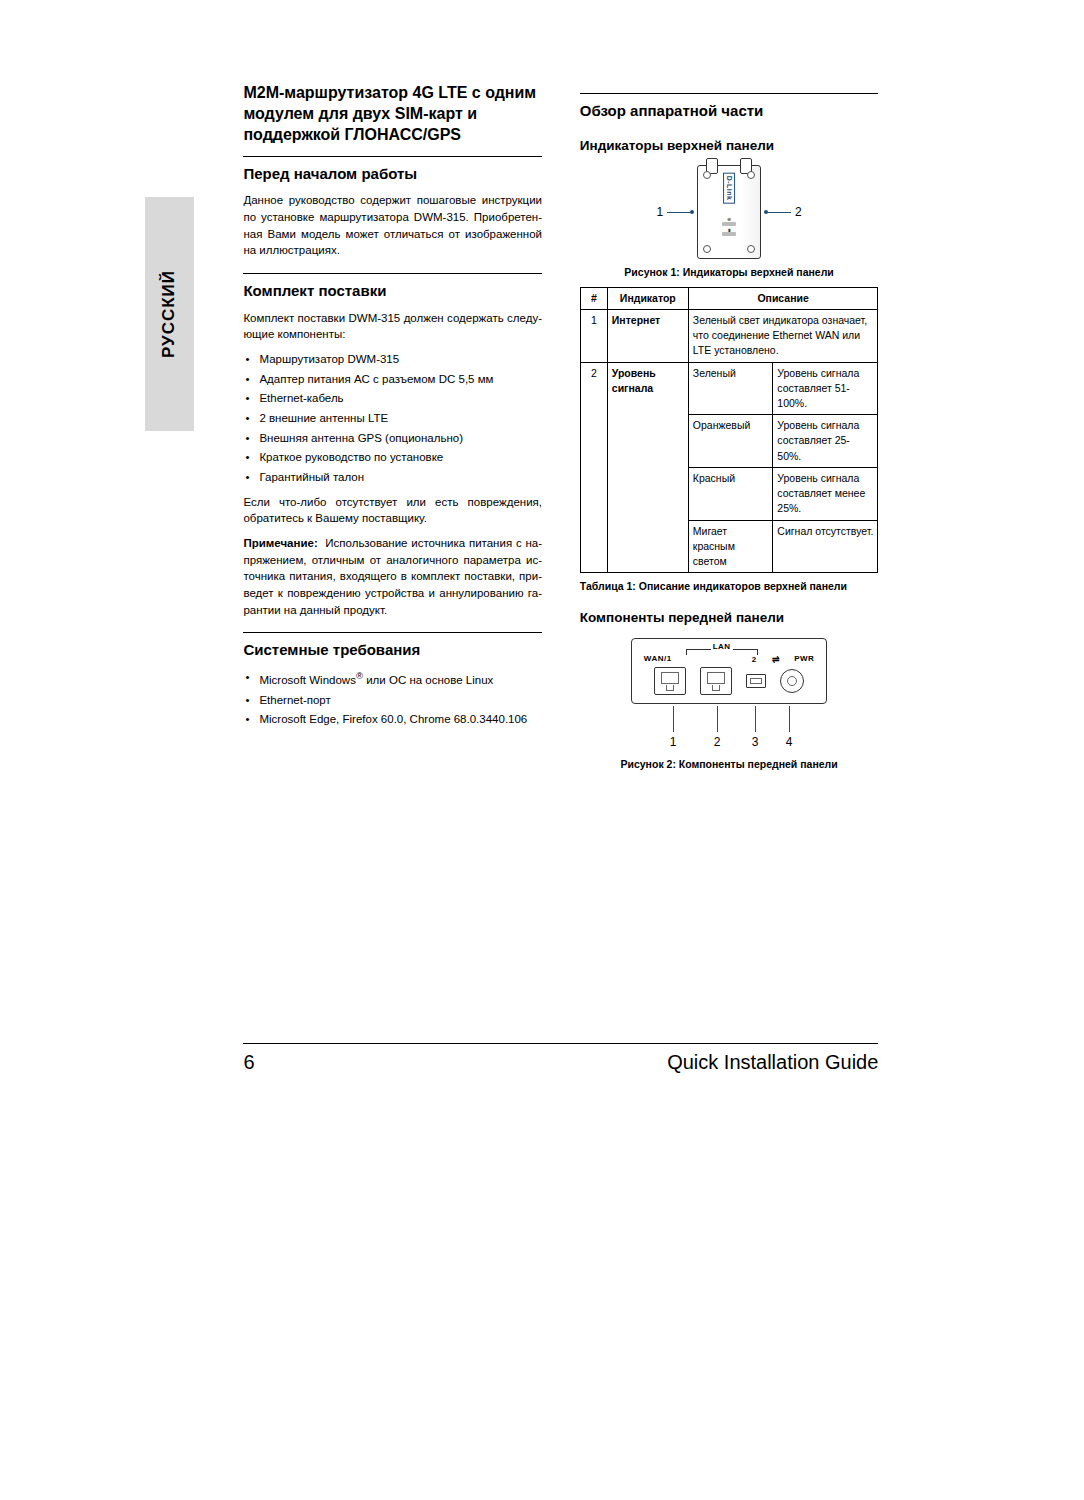РУССКИЙ
M2M-маршрутизатор 4G LTE с одним модулем для двух SIM-карт и поддержкой ГЛОНАСС/GPS
Перед началом работы
Данное руководство содержит пошаговые инструкции по установке маршрутизатора DWM-315. Приобретенная Вами модель может отличаться от изображенной на иллюстрациях.
Комплект поставки
Комплект поставки DWM-315 должен содержать следующие компоненты:
Маршрутизатор DWM-315
Адаптер питания AC с разъемом DC 5,5 мм
Ethernet-кабель
2 внешние антенны LTE
Внешняя антенна GPS (опционально)
Краткое руководство по установке
Гарантийный талон
Если что-либо отсутствует или есть повреждения, обратитесь к Вашему поставщику.
Примечание: Использование источника питания с напряжением, отличным от аналогичного параметра источника питания, входящего в комплект поставки, приведет к повреждению устройства и аннулированию гарантии на данный продукт.
Системные требования
Microsoft Windows® или ОС на основе Linux
Ethernet-порт
Microsoft Edge, Firefox 60.0, Chrome 68.0.3440.106
Обзор аппаратной части
Индикаторы верхней панели
1
D-Link
⊕
▮
2
Рисунок 1: Индикаторы верхней панели
| # | Индикатор | Описание |
| --- | --- | --- |
| 1 | Интернет | Зеленый свет индикатора означает, что соединение Ethernet WAN или LTE установлено. |
| 2 | Уровень сигнала | Зеленый | Уровень сигнала составляет 51-100%. |
| Оранжевый | Уровень сигнала составляет 25-50%. |
| Красный | Уровень сигнала составляет менее 25%. |
| Мигает красным светом | Сигнал отсутствует. |
Таблица 1: Описание индикаторов верхней панели
Компоненты передней панели
WAN/1
LAN
2
⇌
PWR
1 2 3 4
Рисунок 2: Компоненты передней панели
6
Quick Installation Guide